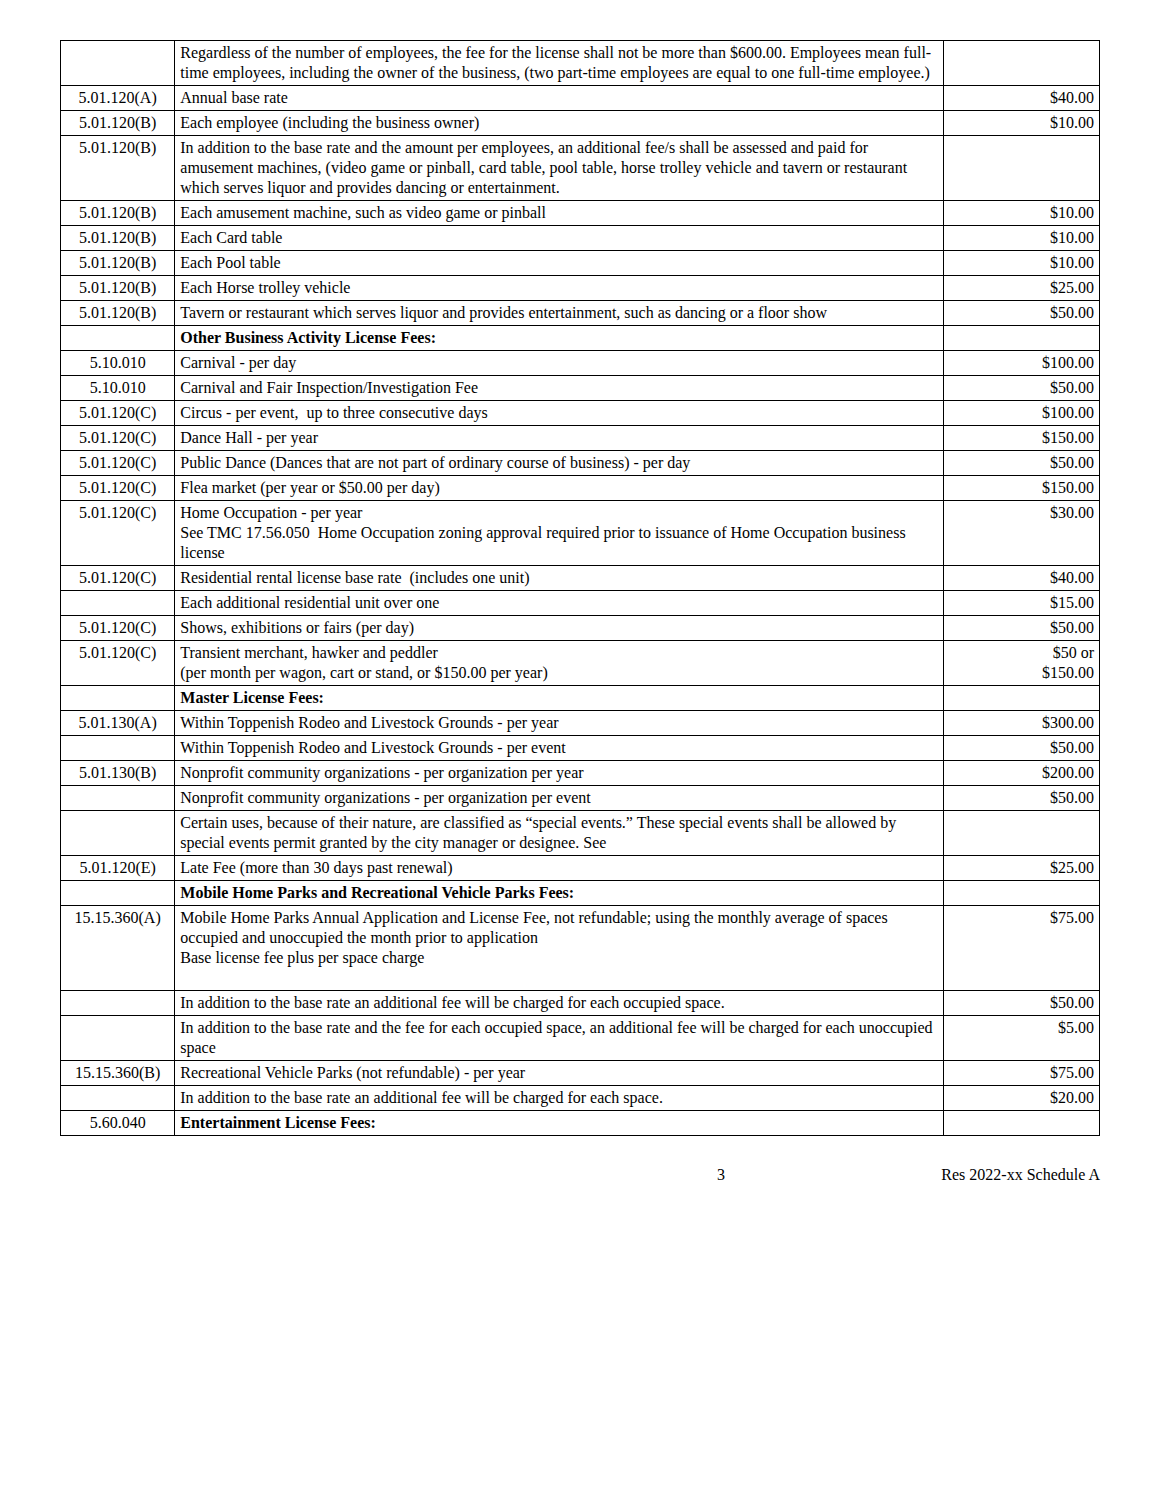| | Regardless of the number of employees, the fee for the license shall not be more than $600.00. Employees mean full-time employees, including the owner of the business, (two part-time employees are equal to one full-time employee.) | |
| 5.01.120(A) | Annual base rate | $40.00 |
| 5.01.120(B) | Each employee (including the business owner) | $10.00 |
| 5.01.120(B) | In addition to the base rate and the amount per employees, an additional fee/s shall be assessed and paid for amusement machines, (video game or pinball, card table, pool table, horse trolley vehicle and tavern or restaurant which serves liquor and provides dancing or entertainment. | |
| 5.01.120(B) | Each amusement machine, such as video game or pinball | $10.00 |
| 5.01.120(B) | Each Card table | $10.00 |
| 5.01.120(B) | Each Pool table | $10.00 |
| 5.01.120(B) | Each Horse trolley vehicle | $25.00 |
| 5.01.120(B) | Tavern or restaurant which serves liquor and provides entertainment, such as dancing or a floor show | $50.00 |
| | Other Business Activity License Fees: | |
| 5.10.010 | Carnival - per day | $100.00 |
| 5.10.010 | Carnival and Fair Inspection/Investigation Fee | $50.00 |
| 5.01.120(C) | Circus - per event, up to three consecutive days | $100.00 |
| 5.01.120(C) | Dance Hall - per year | $150.00 |
| 5.01.120(C) | Public Dance (Dances that are not part of ordinary course of business) - per day | $50.00 |
| 5.01.120(C) | Flea market (per year or $50.00 per day) | $150.00 |
| 5.01.120(C) | Home Occupation - per year See TMC 17.56.050 Home Occupation zoning approval required prior to issuance of Home Occupation business license | $30.00 |
| 5.01.120(C) | Residential rental license base rate (includes one unit) | $40.00 |
| | Each additional residential unit over one | $15.00 |
| 5.01.120(C) | Shows, exhibitions or fairs (per day) | $50.00 |
| 5.01.120(C) | Transient merchant, hawker and peddler (per month per wagon, cart or stand, or $150.00 per year) | $50 or $150.00 |
| | Master License Fees: | |
| 5.01.130(A) | Within Toppenish Rodeo and Livestock Grounds - per year | $300.00 |
| | Within Toppenish Rodeo and Livestock Grounds - per event | $50.00 |
| 5.01.130(B) | Nonprofit community organizations - per organization per year | $200.00 |
| | Nonprofit community organizations - per organization per event | $50.00 |
| | Certain uses, because of their nature, are classified as “special events.” These special events shall be allowed by special events permit granted by the city manager or designee. See | |
| 5.01.120(E) | Late Fee (more than 30 days past renewal) | $25.00 |
| | Mobile Home Parks and Recreational Vehicle Parks Fees: | |
| 15.15.360(A) | Mobile Home Parks Annual Application and License Fee, not refundable; using the monthly average of spaces occupied and unoccupied the month prior to application Base license fee plus per space charge | $75.00 |
| | In addition to the base rate an additional fee will be charged for each occupied space. | $50.00 |
| | In addition to the base rate and the fee for each occupied space, an additional fee will be charged for each unoccupied space | $5.00 |
| 15.15.360(B) | Recreational Vehicle Parks (not refundable) - per year | $75.00 |
| | In addition to the base rate an additional fee will be charged for each space. | $20.00 |
| 5.60.040 | Entertainment License Fees: | |
3
Res 2022-xx Schedule A